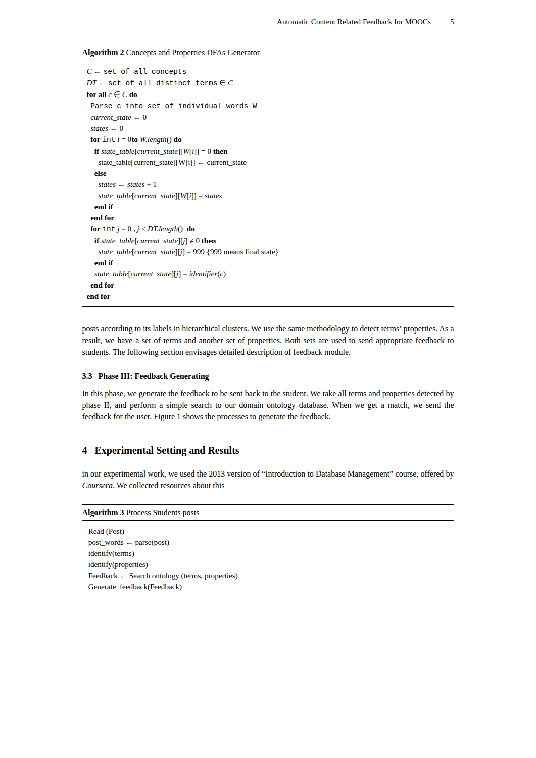Automatic Content Related Feedback for MOOCs 5
Algorithm 2 Concepts and Properties DFAs Generator
C ← set of all concepts
DT ← set of all distinct terms ∈ C
for all c ∈ C do
Parse c into set of individual words W
current_state ← 0
states ← 0
for int i = 0to W.length() do
if state_table[current_state][W[i]] = 0 then
state_table[current_state][W[i]] ← current_state
else
states ← states + 1
state_table[current_state][W[i]] = states
end if
end for
for int j = 0 , j < DT.length() do
if state_table[current_state][j] ≠ 0 then
state_table[current_state][j] = 999 {999 means final state}
end if
state_table[current_state][j] = identifier(c)
end for
end for
posts according to its labels in hierarchical clusters. We use the same methodology to detect terms’ properties. As a result, we have a set of terms and another set of properties. Both sets are used to send appropriate feedback to students. The following section envisages detailed description of feedback module.
3.3 Phase III: Feedback Generating
In this phase, we generate the feedback to be sent back to the student. We take all terms and properties detected by phase II, and perform a simple search to our domain ontology database. When we get a match, we send the feedback for the user. Figure 1 shows the processes to generate the feedback.
4 Experimental Setting and Results
in our experimental work, we used the 2013 version of “Introduction to Database Management” course, offered by Coursera. We collected resources about this
Algorithm 3 Process Students posts
Read (Post)
post_words ← parse(post)
identify(terms)
identify(properties)
Feedback ← Search ontology (terms, properties)
Generate_feedback(Feedback)